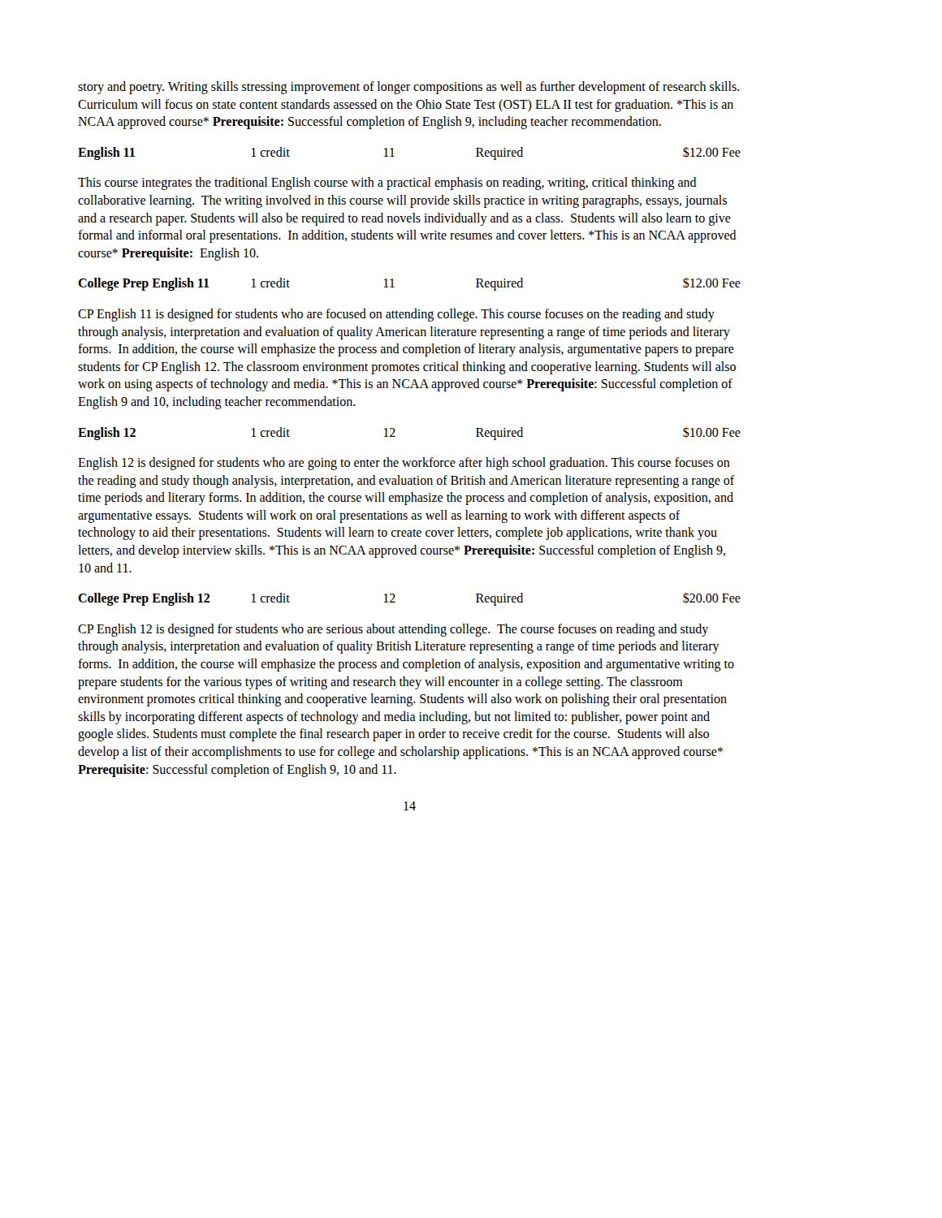story and poetry. Writing skills stressing improvement of longer compositions as well as further development of research skills. Curriculum will focus on state content standards assessed on the Ohio State Test (OST) ELA II test for graduation. *This is an NCAA approved course* Prerequisite: Successful completion of English 9, including teacher recommendation.
English 11 1 credit 11 Required $12.00 Fee
This course integrates the traditional English course with a practical emphasis on reading, writing, critical thinking and collaborative learning. The writing involved in this course will provide skills practice in writing paragraphs, essays, journals and a research paper. Students will also be required to read novels individually and as a class. Students will also learn to give formal and informal oral presentations. In addition, students will write resumes and cover letters. *This is an NCAA approved course* Prerequisite: English 10.
College Prep English 11 1 credit 11 Required $12.00 Fee
CP English 11 is designed for students who are focused on attending college. This course focuses on the reading and study through analysis, interpretation and evaluation of quality American literature representing a range of time periods and literary forms. In addition, the course will emphasize the process and completion of literary analysis, argumentative papers to prepare students for CP English 12. The classroom environment promotes critical thinking and cooperative learning. Students will also work on using aspects of technology and media. *This is an NCAA approved course* Prerequisite: Successful completion of English 9 and 10, including teacher recommendation.
English 12 1 credit 12 Required $10.00 Fee
English 12 is designed for students who are going to enter the workforce after high school graduation. This course focuses on the reading and study though analysis, interpretation, and evaluation of British and American literature representing a range of time periods and literary forms. In addition, the course will emphasize the process and completion of analysis, exposition, and argumentative essays. Students will work on oral presentations as well as learning to work with different aspects of technology to aid their presentations. Students will learn to create cover letters, complete job applications, write thank you letters, and develop interview skills. *This is an NCAA approved course* Prerequisite: Successful completion of English 9, 10 and 11.
College Prep English 12 1 credit 12 Required $20.00 Fee
CP English 12 is designed for students who are serious about attending college. The course focuses on reading and study through analysis, interpretation and evaluation of quality British Literature representing a range of time periods and literary forms. In addition, the course will emphasize the process and completion of analysis, exposition and argumentative writing to prepare students for the various types of writing and research they will encounter in a college setting. The classroom environment promotes critical thinking and cooperative learning. Students will also work on polishing their oral presentation skills by incorporating different aspects of technology and media including, but not limited to: publisher, power point and google slides. Students must complete the final research paper in order to receive credit for the course. Students will also develop a list of their accomplishments to use for college and scholarship applications. *This is an NCAA approved course* Prerequisite: Successful completion of English 9, 10 and 11.
14